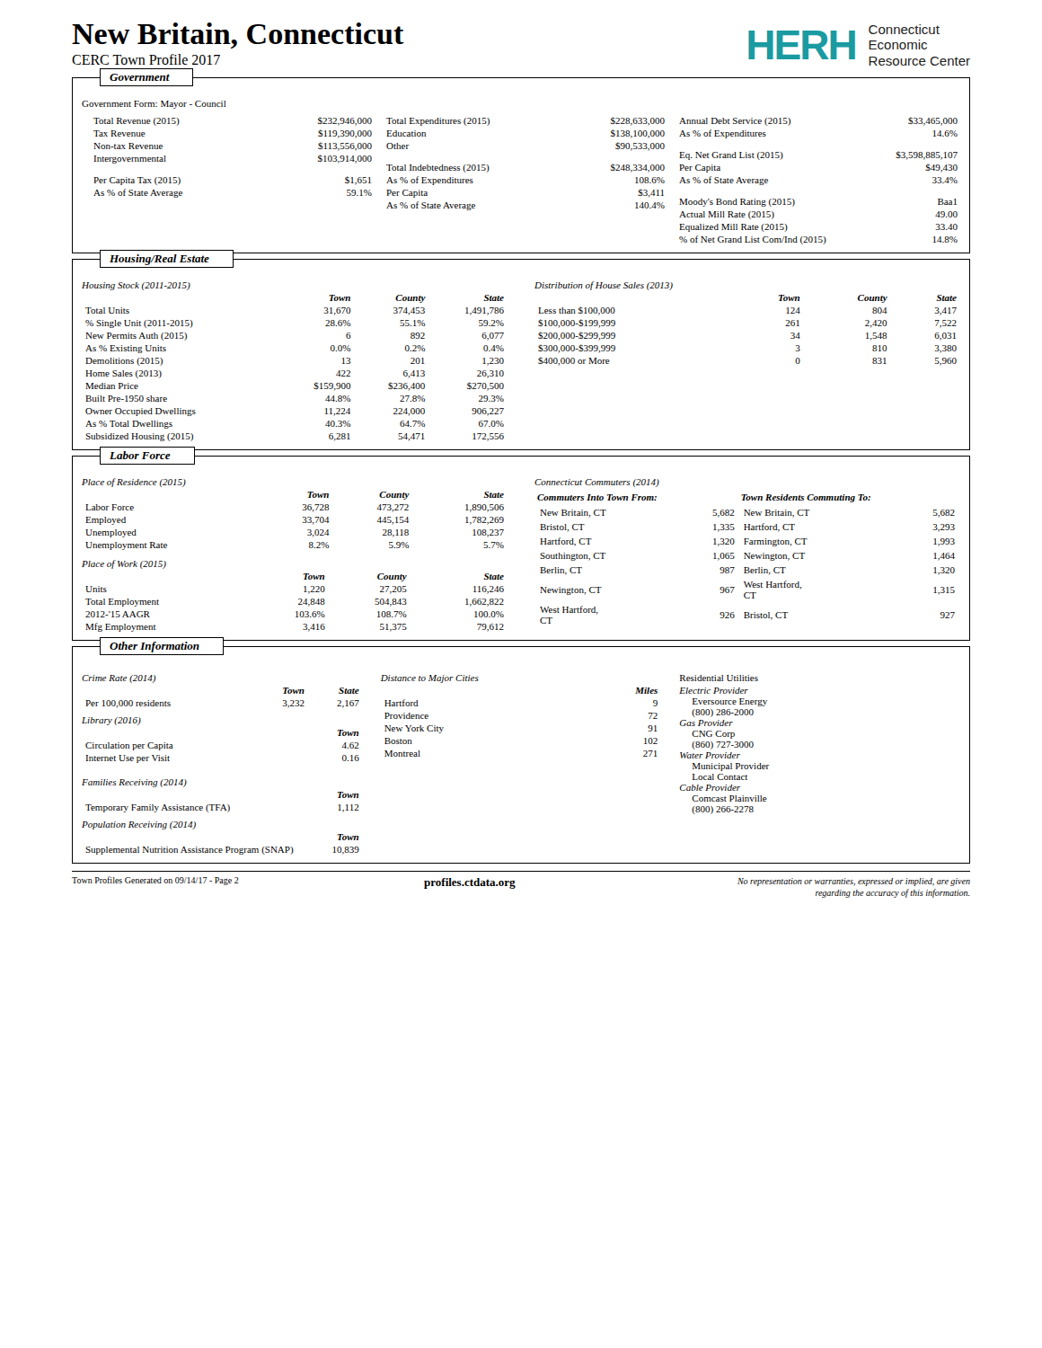New Britain, Connecticut
CERC Town Profile 2017
HERH
Connecticut
Economic
Resource Center
Government
Government Form: Mayor - Council
| Total Revenue (2015) | $232,946,000 |
| Tax Revenue | $119,390,000 |
| Non-tax Revenue | $113,556,000 |
| Intergovernmental | $103,914,000 |
| Per Capita Tax (2015) | $1,651 |
| As % of State Average | 59.1% |
| Total Expenditures (2015) | $228,633,000 |
| Education | $138,100,000 |
| Other | $90,533,000 |
| Total Indebtedness (2015) | $248,334,000 |
| As % of Expenditures | 108.6% |
| Per Capita | $3,411 |
| As % of State Average | 140.4% |
| Annual Debt Service (2015) | $33,465,000 |
| As % of Expenditures | 14.6% |
| Eq. Net Grand List (2015) | $3,598,885,107 |
| Per Capita | $49,430 |
| As % of State Average | 33.4% |
| Moody's Bond Rating (2015) | Baa1 |
| Actual Mill Rate (2015) | 49.00 |
| Equalized Mill Rate (2015) | 33.40 |
| % of Net Grand List Com/Ind (2015) | 14.8% |
Housing/Real Estate
Housing Stock (2011-2015)
| | Town | County | State |
| --- | --- | --- | --- |
| Total Units | 31,670 | 374,453 | 1,491,786 |
| % Single Unit (2011-2015) | 28.6% | 55.1% | 59.2% |
| New Permits Auth (2015) | 6 | 892 | 6,077 |
| As % Existing Units | 0.0% | 0.2% | 0.4% |
| Demolitions (2015) | 13 | 201 | 1,230 |
| Home Sales (2013) | 422 | 6,413 | 26,310 |
| Median Price | $159,900 | $236,400 | $270,500 |
| Built Pre-1950 share | 44.8% | 27.8% | 29.3% |
| Owner Occupied Dwellings | 11,224 | 224,000 | 906,227 |
| As % Total Dwellings | 40.3% | 64.7% | 67.0% |
| Subsidized Housing (2015) | 6,281 | 54,471 | 172,556 |
Distribution of House Sales (2013)
| | Town | County | State |
| --- | --- | --- | --- |
| Less than $100,000 | 124 | 804 | 3,417 |
| $100,000-$199,999 | 261 | 2,420 | 7,522 |
| $200,000-$299,999 | 34 | 1,548 | 6,031 |
| $300,000-$399,999 | 3 | 810 | 3,380 |
| $400,000 or More | 0 | 831 | 5,960 |
Labor Force
Place of Residence (2015)
| | Town | County | State |
| --- | --- | --- | --- |
| Labor Force | 36,728 | 473,272 | 1,890,506 |
| Employed | 33,704 | 445,154 | 1,782,269 |
| Unemployed | 3,024 | 28,118 | 108,237 |
| Unemployment Rate | 8.2% | 5.9% | 5.7% |
Place of Work (2015)
| | Town | County | State |
| --- | --- | --- | --- |
| Units | 1,220 | 27,205 | 116,246 |
| Total Employment | 24,848 | 504,843 | 1,662,822 |
| 2012-'15 AAGR | 103.6% | 108.7% | 100.0% |
| Mfg Employment | 3,416 | 51,375 | 79,612 |
Connecticut Commuters (2014)
| Commuters Into Town From: | Town Residents Commuting To: |
| --- | --- |
| New Britain, CT | 5,682 | New Britain, CT | 5,682 |
| Bristol, CT | 1,335 | Hartford, CT | 3,293 |
| Hartford, CT | 1,320 | Farmington, CT | 1,993 |
| Southington, CT | 1,065 | Newington, CT | 1,464 |
| Berlin, CT | 987 | Berlin, CT | 1,320 |
| Newington, CT | 967 | West Hartford, CT | 1,315 |
| West Hartford, CT | 926 | Bristol, CT | 927 |
Other Information
Crime Rate (2014)
| | Town | State |
| --- | --- | --- |
| Per 100,000 residents | 3,232 | 2,167 |
Library (2016)
| | Town |
| --- | --- |
| Circulation per Capita | 4.62 |
| Internet Use per Visit | 0.16 |
Families Receiving (2014)
| | Town |
| --- | --- |
| Temporary Family Assistance (TFA) | 1,112 |
Population Receiving (2014)
| | Town |
| --- | --- |
| Supplemental Nutrition Assistance Program (SNAP) | 10,839 |
Distance to Major Cities
| | Miles |
| --- | --- |
| Hartford | 9 |
| Providence | 72 |
| New York City | 91 |
| Boston | 102 |
| Montreal | 271 |
Residential Utilities
Electric Provider
Eversource Energy
(800) 286-2000
Gas Provider
CNG Corp
(860) 727-3000
Water Provider
Municipal Provider
Local Contact
Cable Provider
Comcast Plainville
(800) 266-2278
Town Profiles Generated on 09/14/17 - Page 2
profiles.ctdata.org
No representation or warranties, expressed or implied, are given regarding the accuracy of this information.